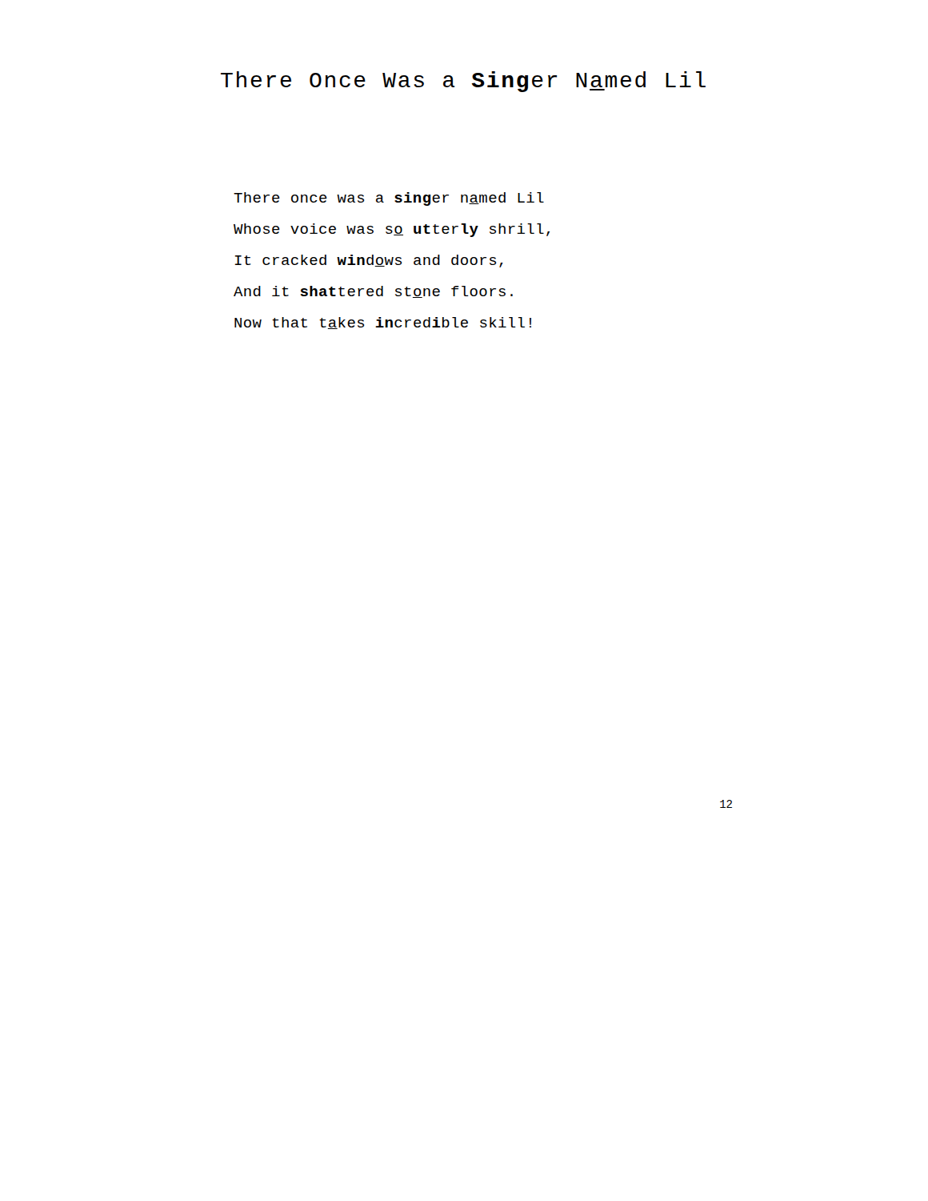There Once Was a Singer Named Lil
There once was a singer named Lil
Whose voice was so utterly shrill,
It cracked windows and doors,
And it shattered stone floors.
Now that takes incredible skill!
12